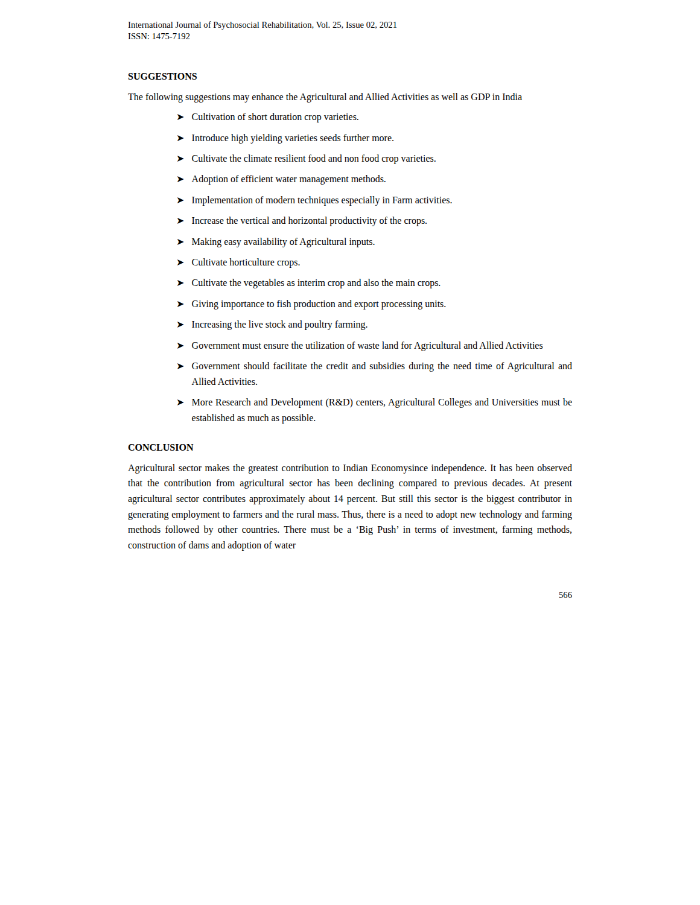International Journal of Psychosocial Rehabilitation, Vol. 25, Issue 02, 2021
ISSN: 1475-7192
SUGGESTIONS
The following suggestions may enhance the Agricultural and Allied Activities as well as GDP in India
Cultivation of short duration crop varieties.
Introduce high yielding varieties seeds further more.
Cultivate the climate resilient food and non food crop varieties.
Adoption of efficient water management methods.
Implementation of modern techniques especially in Farm activities.
Increase the vertical and horizontal productivity of the crops.
Making easy availability of Agricultural inputs.
Cultivate horticulture crops.
Cultivate the vegetables as interim crop and also the main crops.
Giving importance to fish production and export processing units.
Increasing the live stock and poultry farming.
Government must ensure the utilization of waste land for Agricultural and Allied Activities
Government should facilitate the credit and subsidies during the need time of Agricultural and Allied Activities.
More Research and Development (R&D) centers, Agricultural Colleges and Universities must be established as much as possible.
CONCLUSION
Agricultural sector makes the greatest contribution to Indian Economysince independence. It has been observed that the contribution from agricultural sector has been declining compared to previous decades. At present agricultural sector contributes approximately about 14 percent. But still this sector is the biggest contributor in generating employment to farmers and the rural mass. Thus, there is a need to adopt new technology and farming methods followed by other countries. There must be a ‘Big Push’ in terms of investment, farming methods, construction of dams and adoption of water
566